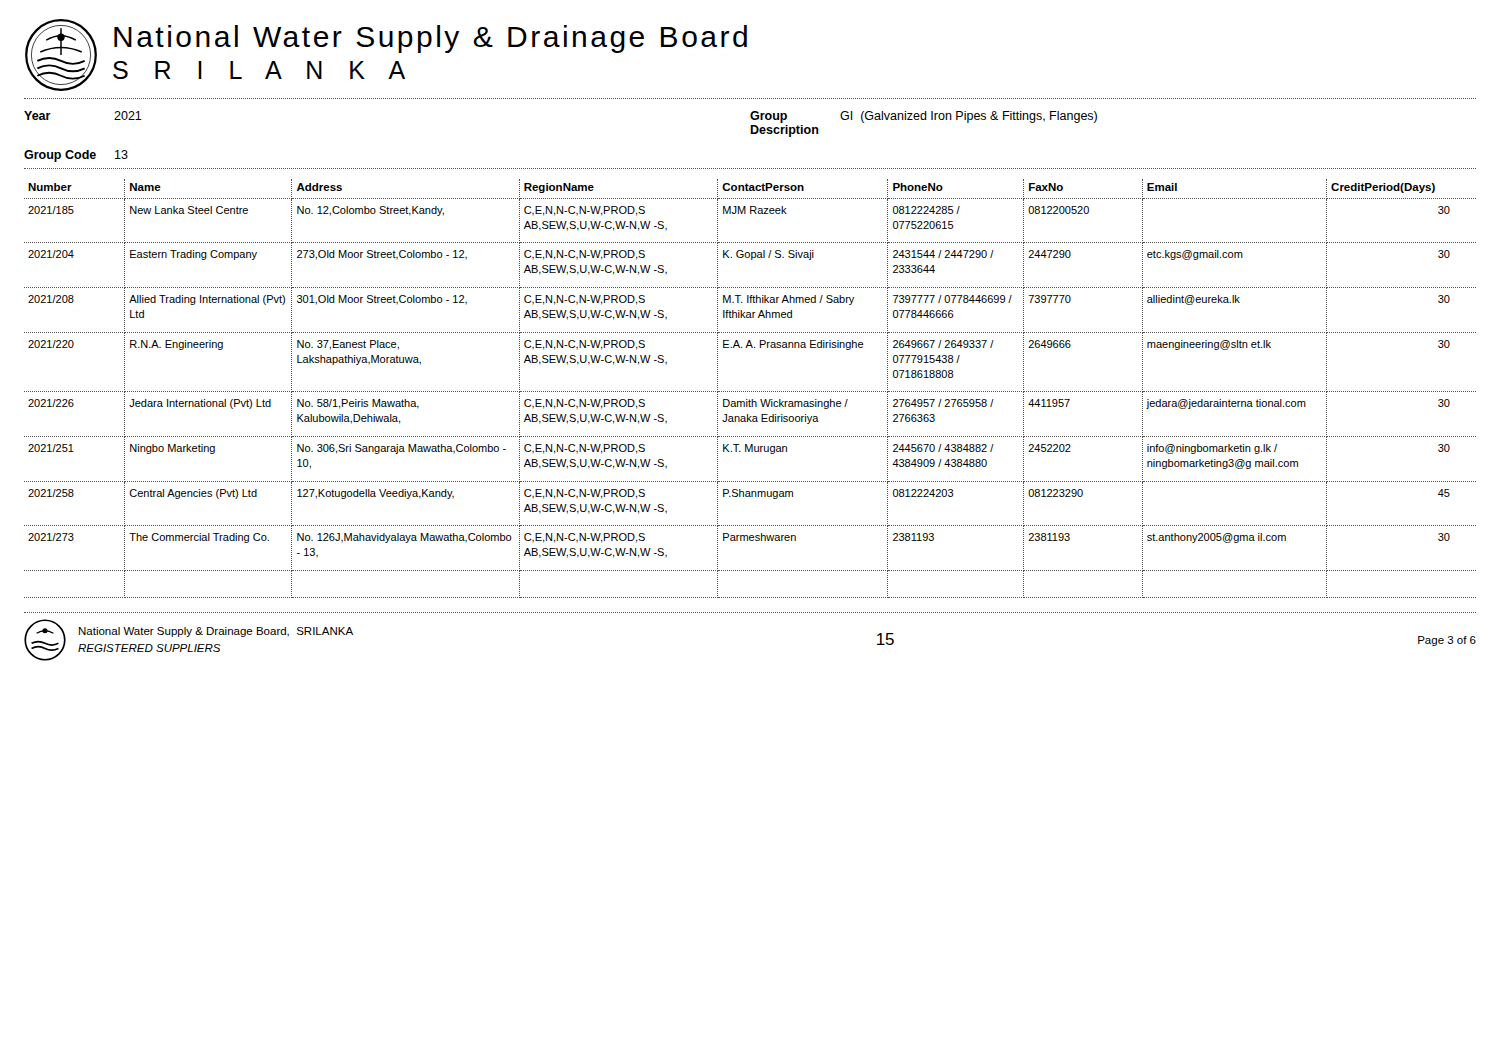National Water Supply & Drainage Board
S R I L A N K A
Year
2021
Group
Description
GI (Galvanized Iron Pipes & Fittings, Flanges)
Group Code
13
| Number | Name | Address | RegionName | ContactPerson | PhoneNo | FaxNo | Email | CreditPeriod(Days) |
| --- | --- | --- | --- | --- | --- | --- | --- | --- |
| 2021/185 | New Lanka Steel Centre | No. 12,Colombo Street,Kandy, | C,E,N,N-C,N-W,PROD,S AB,SEW,S,U,W-C,W-N,W -S, | MJM Razeek | 0812224285 / 0775220615 | 0812200520 | | 30 |
| 2021/204 | Eastern Trading Company | 273,Old Moor Street,Colombo - 12, | C,E,N,N-C,N-W,PROD,S AB,SEW,S,U,W-C,W-N,W -S, | K. Gopal / S. Sivaji | 2431544 / 2447290 / 2333644 | 2447290 | etc.kgs@gmail.com | 30 |
| 2021/208 | Allied Trading International (Pvt) Ltd | 301,Old Moor Street,Colombo - 12, | C,E,N,N-C,N-W,PROD,S AB,SEW,S,U,W-C,W-N,W -S, | M.T. Ifthikar Ahmed / Sabry Ifthikar Ahmed | 7397777 / 0778446699 / 0778446666 | 7397770 | alliedint@eureka.lk | 30 |
| 2021/220 | R.N.A. Engineering | No. 37,Eanest Place, Lakshapathiya,Moratuwa, | C,E,N,N-C,N-W,PROD,S AB,SEW,S,U,W-C,W-N,W -S, | E.A. A. Prasanna Edirisinghe | 2649667 / 2649337 / 0777915438 / 0718618808 | 2649666 | maengineering@sltn et.lk | 30 |
| 2021/226 | Jedara International (Pvt) Ltd | No. 58/1,Peiris Mawatha, Kalubowila,Dehiwala, | C,E,N,N-C,N-W,PROD,S AB,SEW,S,U,W-C,W-N,W -S, | Damith Wickramasinghe / Janaka Edirisooriya | 2764957 / 2765958 / 2766363 | 4411957 | jedara@jedarainterna tional.com | 30 |
| 2021/251 | Ningbo Marketing | No. 306,Sri Sangaraja Mawatha,Colombo - 10, | C,E,N,N-C,N-W,PROD,S AB,SEW,S,U,W-C,W-N,W -S, | K.T. Murugan | 2445670 / 4384882 / 4384909 / 4384880 | 2452202 | info@ningbomarketin g.lk / ningbomarketing3@g mail.com | 30 |
| 2021/258 | Central Agencies (Pvt) Ltd | 127,Kotugodella Veediya,Kandy, | C,E,N,N-C,N-W,PROD,S AB,SEW,S,U,W-C,W-N,W -S, | P.Shanmugam | 0812224203 | 081223290 | | 45 |
| 2021/273 | The Commercial Trading Co. | No. 126J,Mahavidyalaya Mawatha,Colombo - 13, | C,E,N,N-C,N-W,PROD,S AB,SEW,S,U,W-C,W-N,W -S, | Parmeshwaren | 2381193 | 2381193 | st.anthony2005@gma il.com | 30 |
National Water Supply & Drainage Board, SRILANKA
REGISTERED SUPPLIERS
15
Page 3 of 6